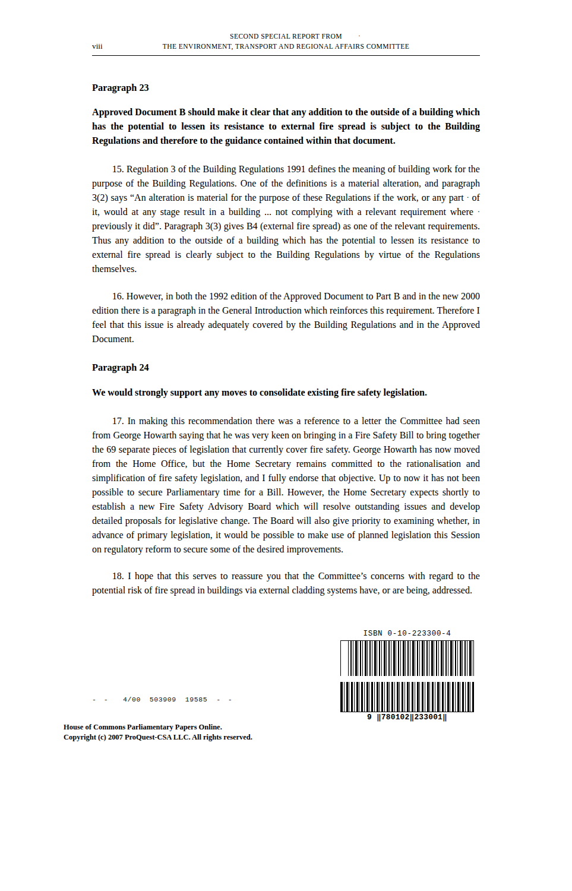viii
.
SECOND SPECIAL REPORT FROM
THE ENVIRONMENT, TRANSPORT AND REGIONAL AFFAIRS COMMITTEE
Paragraph 23
Approved Document B should make it clear that any addition to the outside of a building which has the potential to lessen its resistance to external fire spread is subject to the Building Regulations and therefore to the guidance contained within that document.
15. Regulation 3 of the Building Regulations 1991 defines the meaning of building work for the purpose of the Building Regulations. One of the definitions is a material alteration, and paragraph 3(2) says “An alteration is material for the purpose of these Regulations if the work, or any part · of it, would at any stage result in a building ... not complying with a relevant requirement where · previously it did”. Paragraph 3(3) gives B4 (external fire spread) as one of the relevant requirements. Thus any addition to the outside of a building which has the potential to lessen its resistance to external fire spread is clearly subject to the Building Regulations by virtue of the Regulations themselves.
16. However, in both the 1992 edition of the Approved Document to Part B and in the new 2000 edition there is a paragraph in the General Introduction which reinforces this requirement. Therefore I feel that this issue is already adequately covered by the Building Regulations and in the Approved Document.
Paragraph 24
We would strongly support any moves to consolidate existing fire safety legislation.
17. In making this recommendation there was a reference to a letter the Committee had seen from George Howarth saying that he was very keen on bringing in a Fire Safety Bill to bring together the 69 separate pieces of legislation that currently cover fire safety. George Howarth has now moved from the Home Office, but the Home Secretary remains committed to the rationalisation and simplification of fire safety legislation, and I fully endorse that objective. Up to now it has not been possible to secure Parliamentary time for a Bill. However, the Home Secretary expects shortly to establish a new Fire Safety Advisory Board which will resolve outstanding issues and develop detailed proposals for legislative change. The Board will also give priority to examining whether, in advance of primary legislation, it would be possible to make use of planned legislation this Session on regulatory reform to secure some of the desired improvements.
18. I hope that this serves to reassure you that the Committee’s concerns with regard to the potential risk of fire spread in buildings via external cladding systems have, or are being, addressed.
ISBN 0-10-223300-4
9 ‖780102‖233001‖
- - 4/00 503909 19585 - -
House of Commons Parliamentary Papers Online.
Copyright (c) 2007 ProQuest-CSA LLC. All rights reserved.